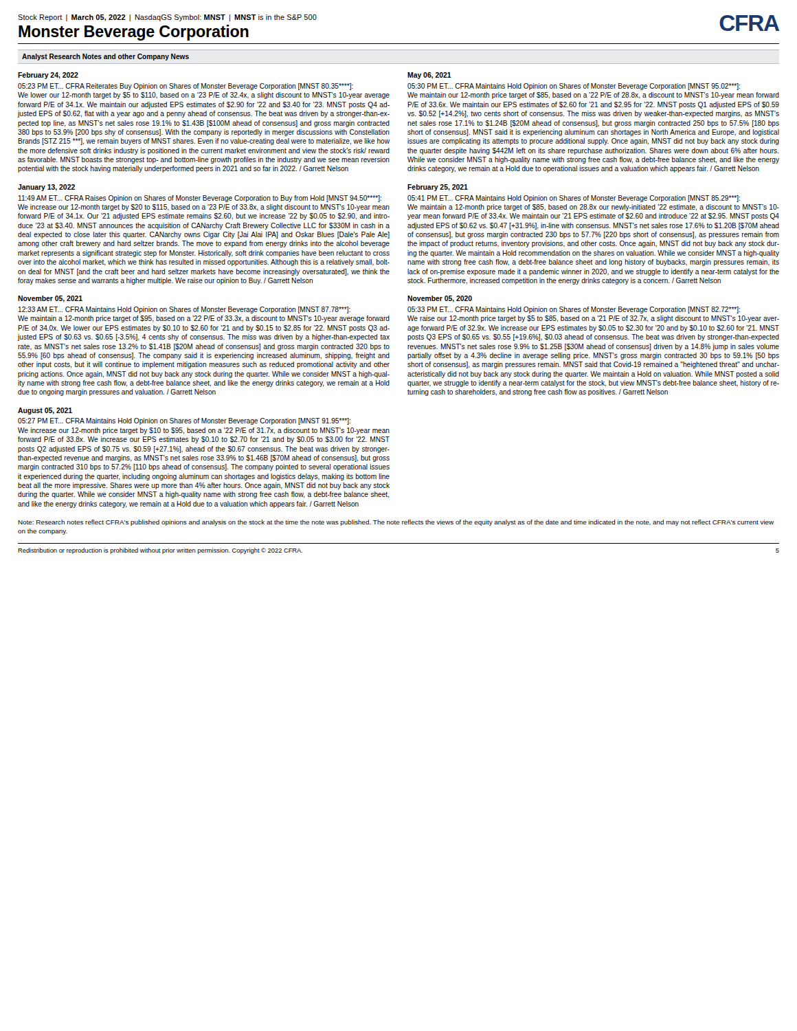CFRA
Stock Report | March 05, 2022 | NasdaqGS Symbol: MNST | MNST is in the S&P 500
Monster Beverage Corporation
Analyst Research Notes and other Company News
February 24, 2022
05:23 PM ET... CFRA Reiterates Buy Opinion on Shares of Monster Beverage Corporation [MNST 80.35****]:
We lower our 12-month target by $5 to $110, based on a '23 P/E of 32.4x, a slight discount to MNST's 10-year average forward P/E of 34.1x. We maintain our adjusted EPS estimates of $2.90 for '22 and $3.40 for '23. MNST posts Q4 adjusted EPS of $0.62, flat with a year ago and a penny ahead of consensus. The beat was driven by a stronger-than-expected top line, as MNST's net sales rose 19.1% to $1.43B [$100M ahead of consensus] and gross margin contracted 380 bps to 53.9% [200 bps shy of consensus]. With the company is reportedly in merger discussions with Constellation Brands [STZ 215 ***], we remain buyers of MNST shares. Even if no value-creating deal were to materialize, we like how the more defensive soft drinks industry is positioned in the current market environment and view the stock's risk/ reward as favorable. MNST boasts the strongest top- and bottom-line growth profiles in the industry and we see mean reversion potential with the stock having materially underperformed peers in 2021 and so far in 2022. / Garrett Nelson
January 13, 2022
11:49 AM ET... CFRA Raises Opinion on Shares of Monster Beverage Corporation to Buy from Hold [MNST 94.50****]:
We increase our 12-month target by $20 to $115, based on a '23 P/E of 33.8x, a slight discount to MNST's 10-year mean forward P/E of 34.1x. Our '21 adjusted EPS estimate remains $2.60, but we increase '22 by $0.05 to $2.90, and introduce '23 at $3.40. MNST announces the acquisition of CANarchy Craft Brewery Collective LLC for $330M in cash in a deal expected to close later this quarter. CANarchy owns Cigar City [Jai Alai IPA] and Oskar Blues [Dale's Pale Ale] among other craft brewery and hard seltzer brands. The move to expand from energy drinks into the alcohol beverage market represents a significant strategic step for Monster. Historically, soft drink companies have been reluctant to cross over into the alcohol market, which we think has resulted in missed opportunities. Although this is a relatively small, bolt-on deal for MNST [and the craft beer and hard seltzer markets have become increasingly oversaturated], we think the foray makes sense and warrants a higher multiple. We raise our opinion to Buy. / Garrett Nelson
November 05, 2021
12:33 AM ET... CFRA Maintains Hold Opinion on Shares of Monster Beverage Corporation [MNST 87.78***]:
We maintain a 12-month price target of $95, based on a '22 P/E of 33.3x, a discount to MNST's 10-year average forward P/E of 34.0x. We lower our EPS estimates by $0.10 to $2.60 for '21 and by $0.15 to $2.85 for '22. MNST posts Q3 adjusted EPS of $0.63 vs. $0.65 [-3.5%], 4 cents shy of consensus. The miss was driven by a higher-than-expected tax rate, as MNST's net sales rose 13.2% to $1.41B [$20M ahead of consensus] and gross margin contracted 320 bps to 55.9% [60 bps ahead of consensus]. The company said it is experiencing increased aluminum, shipping, freight and other input costs, but it will continue to implement mitigation measures such as reduced promotional activity and other pricing actions. Once again, MNST did not buy back any stock during the quarter. While we consider MNST a high-quality name with strong free cash flow, a debt-free balance sheet, and like the energy drinks category, we remain at a Hold due to ongoing margin pressures and valuation. / Garrett Nelson
August 05, 2021
05:27 PM ET... CFRA Maintains Hold Opinion on Shares of Monster Beverage Corporation [MNST 91.95***]:
We increase our 12-month price target by $10 to $95, based on a '22 P/E of 31.7x, a discount to MNST's 10-year mean forward P/E of 33.8x. We increase our EPS estimates by $0.10 to $2.70 for '21 and by $0.05 to $3.00 for '22. MNST posts Q2 adjusted EPS of $0.75 vs. $0.59 [+27.1%], ahead of the $0.67 consensus. The beat was driven by stronger-than-expected revenue and margins, as MNST's net sales rose 33.9% to $1.46B [$70M ahead of consensus], but gross margin contracted 310 bps to 57.2% [110 bps ahead of consensus]. The company pointed to several operational issues it experienced during the quarter, including ongoing aluminum can shortages and logistics delays, making its bottom line beat all the more impressive. Shares were up more than 4% after hours. Once again, MNST did not buy back any stock during the quarter. While we consider MNST a high-quality name with strong free cash flow, a debt-free balance sheet, and like the energy drinks category, we remain at a Hold due to a valuation which appears fair. / Garrett Nelson
May 06, 2021
05:30 PM ET... CFRA Maintains Hold Opinion on Shares of Monster Beverage Corporation [MNST 95.02***]:
We maintain our 12-month price target of $85, based on a '22 P/E of 28.8x, a discount to MNST's 10-year mean forward P/E of 33.6x. We maintain our EPS estimates of $2.60 for '21 and $2.95 for '22. MNST posts Q1 adjusted EPS of $0.59 vs. $0.52 [+14.2%], two cents short of consensus. The miss was driven by weaker-than-expected margins, as MNST's net sales rose 17.1% to $1.24B [$20M ahead of consensus], but gross margin contracted 250 bps to 57.5% [180 bps short of consensus]. MNST said it is experiencing aluminum can shortages in North America and Europe, and logistical issues are complicating its attempts to procure additional supply. Once again, MNST did not buy back any stock during the quarter despite having $442M left on its share repurchase authorization. Shares were down about 6% after hours. While we consider MNST a high-quality name with strong free cash flow, a debt-free balance sheet, and like the energy drinks category, we remain at a Hold due to operational issues and a valuation which appears fair. / Garrett Nelson
February 25, 2021
05:41 PM ET... CFRA Maintains Hold Opinion on Shares of Monster Beverage Corporation [MNST 85.29***]:
We maintain a 12-month price target of $85, based on 28.8x our newly-initiated '22 estimate, a discount to MNST's 10-year mean forward P/E of 33.4x. We maintain our '21 EPS estimate of $2.60 and introduce '22 at $2.95. MNST posts Q4 adjusted EPS of $0.62 vs. $0.47 [+31.9%], in-line with consensus. MNST's net sales rose 17.6% to $1.20B [$70M ahead of consensus], but gross margin contracted 230 bps to 57.7% [220 bps short of consensus], as pressures remain from the impact of product returns, inventory provisions, and other costs. Once again, MNST did not buy back any stock during the quarter. We maintain a Hold recommendation on the shares on valuation. While we consider MNST a high-quality name with strong free cash flow, a debt-free balance sheet and long history of buybacks, margin pressures remain, its lack of on-premise exposure made it a pandemic winner in 2020, and we struggle to identify a near-term catalyst for the stock. Furthermore, increased competition in the energy drinks category is a concern. / Garrett Nelson
November 05, 2020
05:33 PM ET... CFRA Maintains Hold Opinion on Shares of Monster Beverage Corporation [MNST 82.72***]:
We raise our 12-month price target by $5 to $85, based on a '21 P/E of 32.7x, a slight discount to MNST's 10-year average forward P/E of 32.9x. We increase our EPS estimates by $0.05 to $2.30 for '20 and by $0.10 to $2.60 for '21. MNST posts Q3 EPS of $0.65 vs. $0.55 [+19.6%], $0.03 ahead of consensus. The beat was driven by stronger-than-expected revenues. MNST's net sales rose 9.9% to $1.25B [$30M ahead of consensus] driven by a 14.8% jump in sales volume partially offset by a 4.3% decline in average selling price. MNST's gross margin contracted 30 bps to 59.1% [50 bps short of consensus], as margin pressures remain. MNST said that Covid-19 remained a "heightened threat" and uncharacteristically did not buy back any stock during the quarter. We maintain a Hold on valuation. While MNST posted a solid quarter, we struggle to identify a near-term catalyst for the stock, but view MNST's debt-free balance sheet, history of returning cash to shareholders, and strong free cash flow as positives. / Garrett Nelson
Note: Research notes reflect CFRA's published opinions and analysis on the stock at the time the note was published. The note reflects the views of the equity analyst as of the date and time indicated in the note, and may not reflect CFRA's current view on the company.
Redistribution or reproduction is prohibited without prior written permission. Copyright © 2022 CFRA. 5